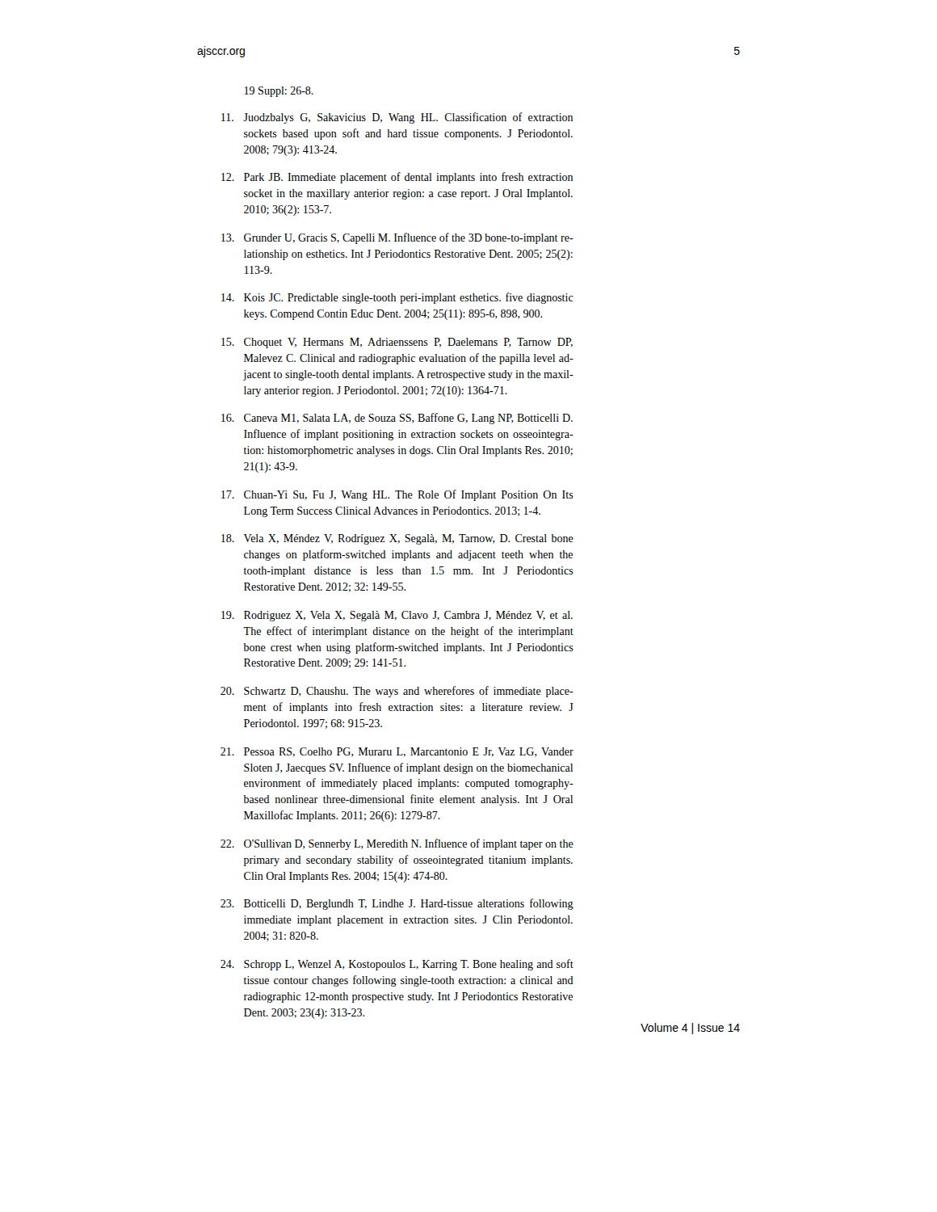ajsccr.org
5
19 Suppl: 26-8.
Juodzbalys G, Sakavicius D, Wang HL. Classification of extraction sockets based upon soft and hard tissue components. J Periodontol. 2008; 79(3): 413-24.
Park JB. Immediate placement of dental implants into fresh extraction socket in the maxillary anterior region: a case report. J Oral Implantol. 2010; 36(2): 153-7.
Grunder U, Gracis S, Capelli M. Influence of the 3D bone-to-implant relationship on esthetics. Int J Periodontics Restorative Dent. 2005; 25(2): 113-9.
Kois JC. Predictable single-tooth peri-implant esthetics. five diagnostic keys. Compend Contin Educ Dent. 2004; 25(11): 895-6, 898, 900.
Choquet V, Hermans M, Adriaenssens P, Daelemans P, Tarnow DP, Malevez C. Clinical and radiographic evaluation of the papilla level adjacent to single-tooth dental implants. A retrospective study in the maxillary anterior region. J Periodontol. 2001; 72(10): 1364-71.
Caneva M1, Salata LA, de Souza SS, Baffone G, Lang NP, Botticelli D. Influence of implant positioning in extraction sockets on osseointegration: histomorphometric analyses in dogs. Clin Oral Implants Res. 2010; 21(1): 43-9.
Chuan-Yi Su, Fu J, Wang HL. The Role Of Implant Position On Its Long Term Success Clinical Advances in Periodontics. 2013; 1-4.
Vela X, Méndez V, Rodríguez X, Segalà, M, Tarnow, D. Crestal bone changes on platform-switched implants and adjacent teeth when the tooth-implant distance is less than 1.5 mm. Int J Periodontics Restorative Dent. 2012; 32: 149-55.
Rodriguez X, Vela X, Segalà M, Clavo J, Cambra J, Méndez V, et al. The effect of interimplant distance on the height of the interimplant bone crest when using platform-switched implants. Int J Periodontics Restorative Dent. 2009; 29: 141-51.
Schwartz D, Chaushu. The ways and wherefores of immediate placement of implants into fresh extraction sites: a literature review. J Periodontol. 1997; 68: 915-23.
Pessoa RS, Coelho PG, Muraru L, Marcantonio E Jr, Vaz LG, Vander Sloten J, Jaecques SV. Influence of implant design on the biomechanical environment of immediately placed implants: computed tomography-based nonlinear three-dimensional finite element analysis. Int J Oral Maxillofac Implants. 2011; 26(6): 1279-87.
O'Sullivan D, Sennerby L, Meredith N. Influence of implant taper on the primary and secondary stability of osseointegrated titanium implants. Clin Oral Implants Res. 2004; 15(4): 474-80.
Botticelli D, Berglundh T, Lindhe J. Hard-tissue alterations following immediate implant placement in extraction sites. J Clin Periodontol. 2004; 31: 820-8.
Schropp L, Wenzel A, Kostopoulos L, Karring T. Bone healing and soft tissue contour changes following single-tooth extraction: a clinical and radiographic 12-month prospective study. Int J Periodontics Restorative Dent. 2003; 23(4): 313-23.
Volume 4 | Issue 14